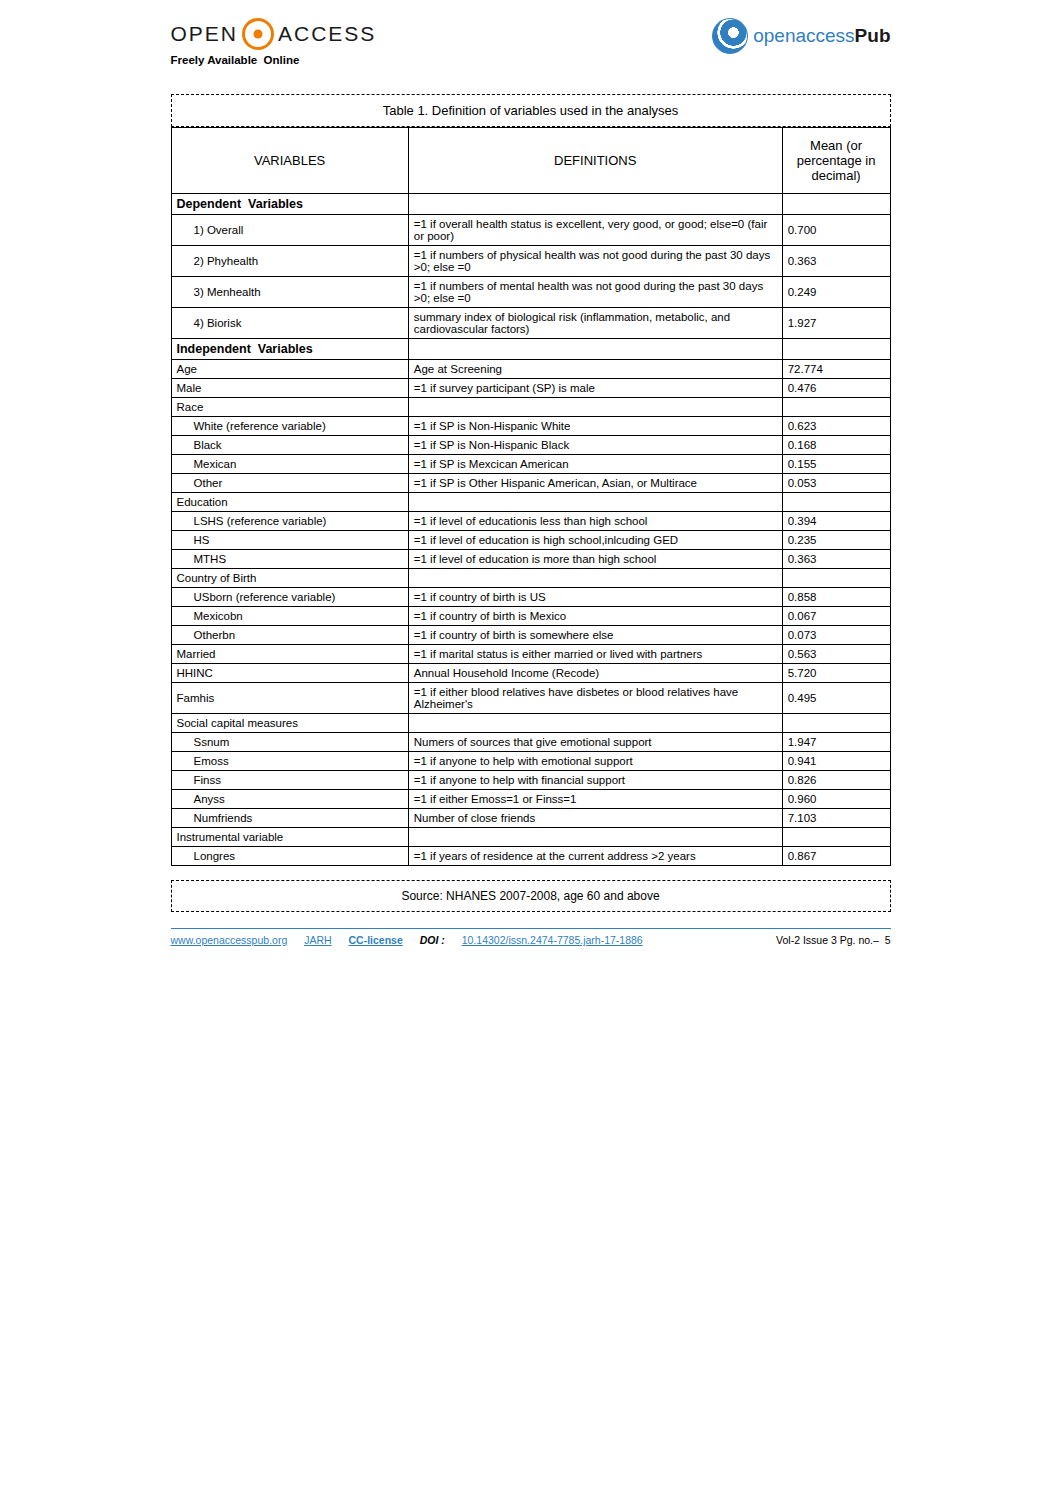OPEN ACCESS
Freely Available Online
open access Pub
Table 1. Definition of variables used in the analyses
| VARIABLES | DEFINITIONS | Mean (or percentage in decimal) |
| --- | --- | --- |
| Dependent Variables | | |
| 1) Overall | =1 if overall health status is excellent, very good, or good; else=0 (fair or poor) | 0.700 |
| 2) Phyhealth | =1 if numbers of physical health was not good during the past 30 days >0; else =0 | 0.363 |
| 3) Menhealth | =1 if numbers of mental health was not good during the past 30 days >0; else =0 | 0.249 |
| 4) Biorisk | summary index of biological risk (inflammation, metabolic, and cardiovascular factors) | 1.927 |
| Independent Variables | | |
| Age | Age at Screening | 72.774 |
| Male | =1 if survey participant (SP) is male | 0.476 |
| Race | | |
| White (reference variable) | =1 if SP is Non-Hispanic White | 0.623 |
| Black | =1 if SP is Non-Hispanic Black | 0.168 |
| Mexican | =1 if SP is Mexcican American | 0.155 |
| Other | =1 if SP is Other Hispanic American, Asian, or Multirace | 0.053 |
| Education | | |
| LSHS (reference variable) | =1 if level of educationis less than high school | 0.394 |
| HS | =1 if level of education is high school,inlcuding GED | 0.235 |
| MTHS | =1 if level of education is more than high school | 0.363 |
| Country of Birth | | |
| USborn (reference variable) | =1 if country of birth is US | 0.858 |
| Mexicobn | =1 if country of birth is Mexico | 0.067 |
| Otherbn | =1 if country of birth is somewhere else | 0.073 |
| Married | =1 if marital status is either married or lived with partners | 0.563 |
| HHINC | Annual Household Income (Recode) | 5.720 |
| Famhis | =1 if either blood relatives have disbetes or blood relatives have Alzheimer's | 0.495 |
| Social capital measures | | |
| Ssnum | Numers of sources that give emotional support | 1.947 |
| Emoss | =1 if anyone to help with emotional support | 0.941 |
| Finss | =1 if anyone to help with financial support | 0.826 |
| Anyss | =1 if either Emoss=1 or Finss=1 | 0.960 |
| Numfriends | Number of close friends | 7.103 |
| Instrumental variable | | |
| Longres | =1 if years of residence at the current address >2 years | 0.867 |
Source: NHANES 2007-2008, age 60 and above
www.openaccesspub.org JARH CC-license DOI : 10.14302/issn.2474-7785.jarh-17-1886
Vol-2 Issue 3 Pg. no.– 5